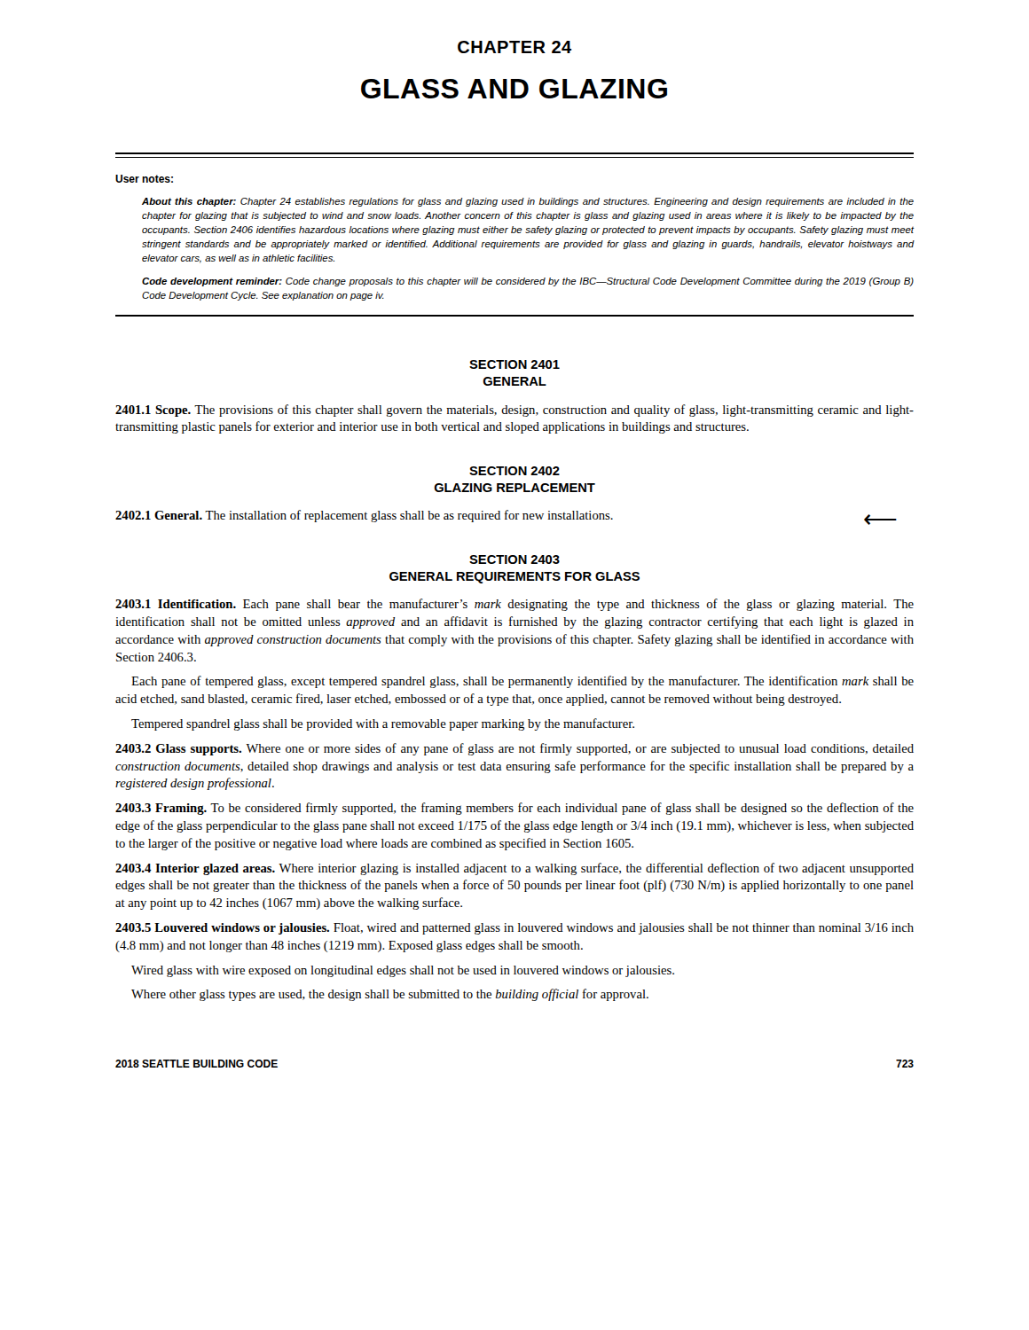CHAPTER 24
GLASS AND GLAZING
User notes:
About this chapter: Chapter 24 establishes regulations for glass and glazing used in buildings and structures. Engineering and design requirements are included in the chapter for glazing that is subjected to wind and snow loads. Another concern of this chapter is glass and glazing used in areas where it is likely to be impacted by the occupants. Section 2406 identifies hazardous locations where glazing must either be safety glazing or protected to prevent impacts by occupants. Safety glazing must meet stringent standards and be appropriately marked or identified. Additional requirements are provided for glass and glazing in guards, handrails, elevator hoistways and elevator cars, as well as in athletic facilities.
Code development reminder: Code change proposals to this chapter will be considered by the IBC—Structural Code Development Committee during the 2019 (Group B) Code Development Cycle. See explanation on page iv.
SECTION 2401
GENERAL
2401.1 Scope. The provisions of this chapter shall govern the materials, design, construction and quality of glass, light-transmitting ceramic and light-transmitting plastic panels for exterior and interior use in both vertical and sloped applications in buildings and structures.
SECTION 2402
GLAZING REPLACEMENT
⟵
2402.1 General. The installation of replacement glass shall be as required for new installations.
SECTION 2403
GENERAL REQUIREMENTS FOR GLASS
2403.1 Identification. Each pane shall bear the manufacturer’s mark designating the type and thickness of the glass or glazing material. The identification shall not be omitted unless approved and an affidavit is furnished by the glazing contractor certifying that each light is glazed in accordance with approved construction documents that comply with the provisions of this chapter. Safety glazing shall be identified in accordance with Section 2406.3.
Each pane of tempered glass, except tempered spandrel glass, shall be permanently identified by the manufacturer. The identification mark shall be acid etched, sand blasted, ceramic fired, laser etched, embossed or of a type that, once applied, cannot be removed without being destroyed.
Tempered spandrel glass shall be provided with a removable paper marking by the manufacturer.
2403.2 Glass supports. Where one or more sides of any pane of glass are not firmly supported, or are subjected to unusual load conditions, detailed construction documents, detailed shop drawings and analysis or test data ensuring safe performance for the specific installation shall be prepared by a registered design professional.
2403.3 Framing. To be considered firmly supported, the framing members for each individual pane of glass shall be designed so the deflection of the edge of the glass perpendicular to the glass pane shall not exceed 1/175 of the glass edge length or 3/4 inch (19.1 mm), whichever is less, when subjected to the larger of the positive or negative load where loads are combined as specified in Section 1605.
2403.4 Interior glazed areas. Where interior glazing is installed adjacent to a walking surface, the differential deflection of two adjacent unsupported edges shall be not greater than the thickness of the panels when a force of 50 pounds per linear foot (plf) (730 N/m) is applied horizontally to one panel at any point up to 42 inches (1067 mm) above the walking surface.
2403.5 Louvered windows or jalousies. Float, wired and patterned glass in louvered windows and jalousies shall be not thinner than nominal 3/16 inch (4.8 mm) and not longer than 48 inches (1219 mm). Exposed glass edges shall be smooth.
Wired glass with wire exposed on longitudinal edges shall not be used in louvered windows or jalousies.
Where other glass types are used, the design shall be submitted to the building official for approval.
2018 SEATTLE BUILDING CODE 723